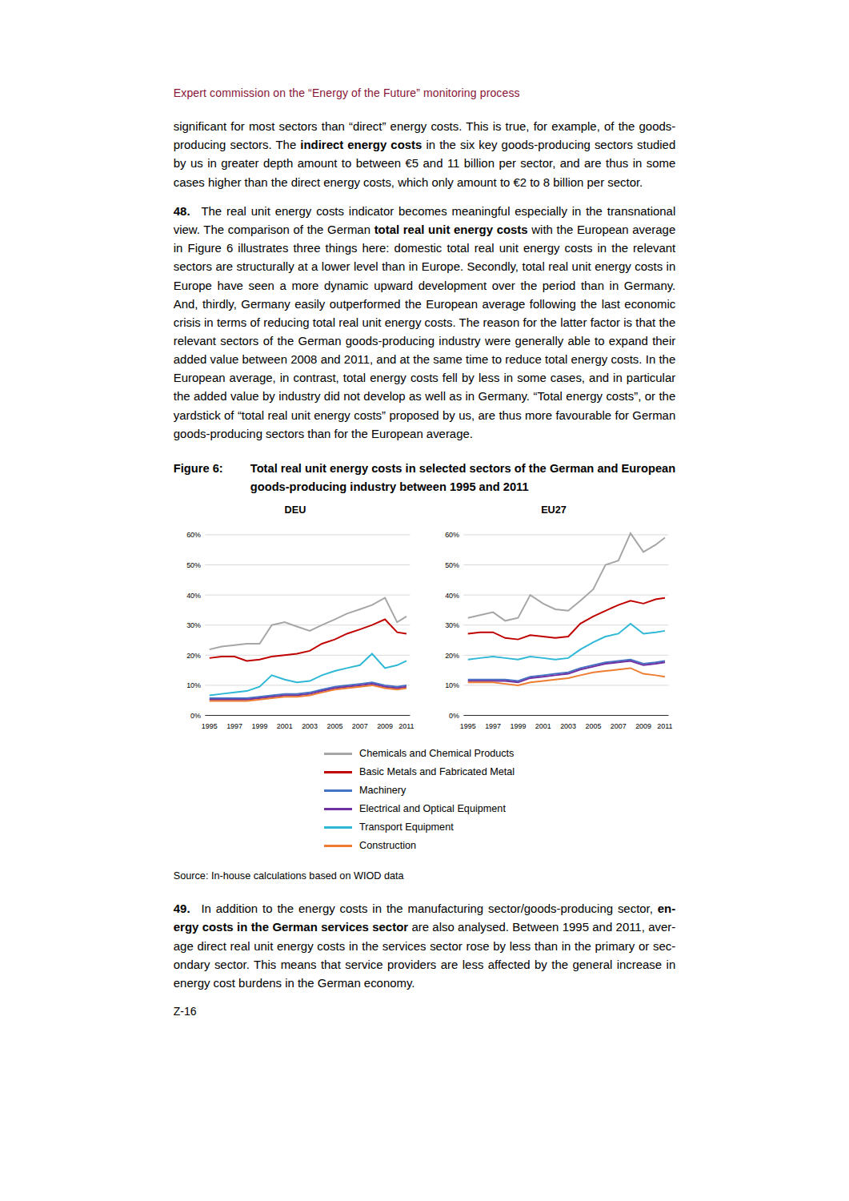Expert commission on the “Energy of the Future” monitoring process
significant for most sectors than “direct” energy costs. This is true, for example, of the goods-producing sectors. The indirect energy costs in the six key goods-producing sectors studied by us in greater depth amount to between €5 and 11 billion per sector, and are thus in some cases higher than the direct energy costs, which only amount to €2 to 8 billion per sector.
48. The real unit energy costs indicator becomes meaningful especially in the transnational view. The comparison of the German total real unit energy costs with the European average in Figure 6 illustrates three things here: domestic total real unit energy costs in the relevant sectors are structurally at a lower level than in Europe. Secondly, total real unit energy costs in Europe have seen a more dynamic upward development over the period than in Germany. And, thirdly, Germany easily outperformed the European average following the last economic crisis in terms of reducing total real unit energy costs. The reason for the latter factor is that the relevant sectors of the German goods-producing industry were generally able to expand their added value between 2008 and 2011, and at the same time to reduce total energy costs. In the European average, in contrast, total energy costs fell by less in some cases, and in particular the added value by industry did not develop as well as in Germany. “Total energy costs”, or the yardstick of “total real unit energy costs” proposed by us, are thus more favourable for German goods-producing sectors than for the European average.
Figure 6:
Total real unit energy costs in selected sectors of the German and European goods-producing industry between 1995 and 2011
DEU
60% 50% 40% 30% 20% 10% 0% 1995 1997 1999 2001 2003 2005 2007 2009 2011
EU27
60% 50% 40% 30% 20% 10% 0% 1995 1997 1999 2001 2003 2005 2007 2009 2011
Chemicals and Chemical Products
Basic Metals and Fabricated Metal
Machinery
Electrical and Optical Equipment
Transport Equipment
Construction
Source: In-house calculations based on WIOD data
49. In addition to the energy costs in the manufacturing sector/goods-producing sector, energy costs in the German services sector are also analysed. Between 1995 and 2011, average direct real unit energy costs in the services sector rose by less than in the primary or secondary sector. This means that service providers are less affected by the general increase in energy cost burdens in the German economy.
Z-16